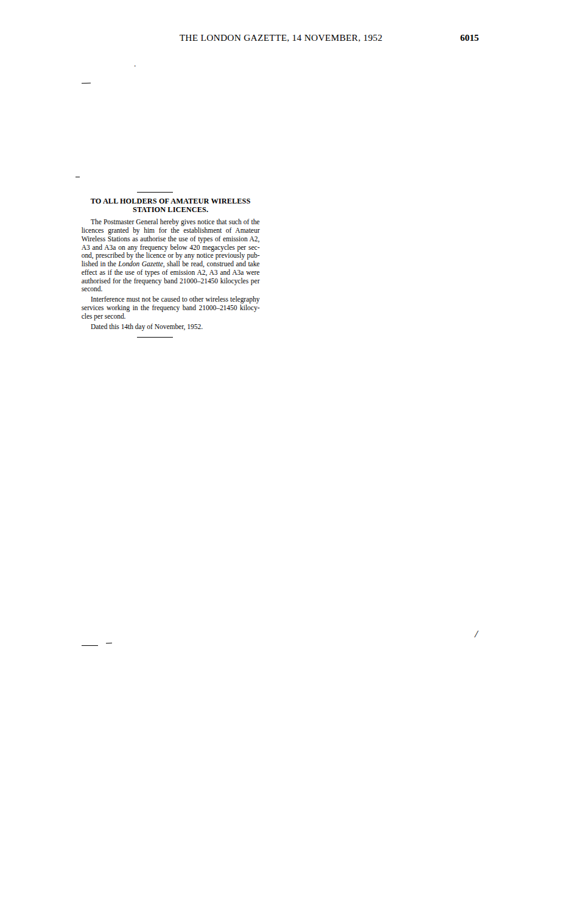The London Gazette, 14 November, 1952 6015
.
To all holders of Amateur Wireless
Station Licences.
The Postmaster General hereby gives notice that such of the licences granted by him for the establishment of Amateur Wireless Stations as authorise the use of types of emission A2, A3 and A3a on any frequency below 420 megacycles per second, prescribed by the licence or by any notice previously published in the London Gazette, shall be read, construed and take effect as if the use of types of emission A2, A3 and A3a were authorised for the frequency band 21000–21450 kilocycles per second.
Interference must not be caused to other wireless telegraphy services working in the frequency band 21000–21450 kilocycles per second.
Dated this 14th day of November, 1952.
/